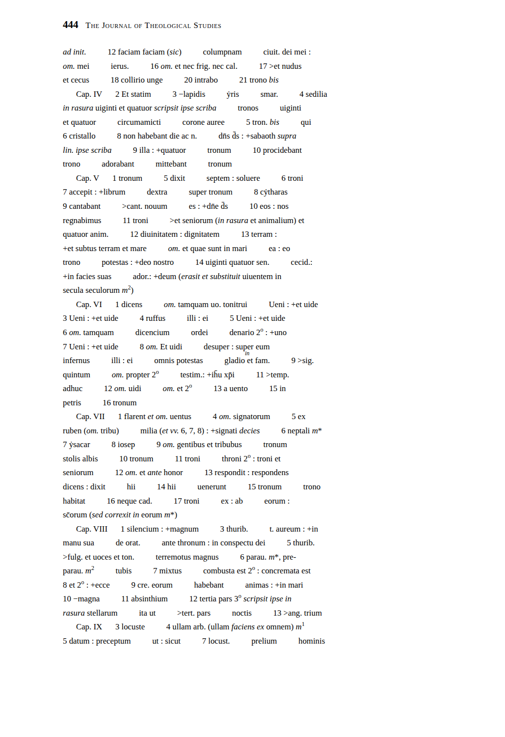444 The Journal of Theological Studies
ad init. 12 faciam faciam (sic) columpnam ciuit. dei mei :
om. mei ierus. 16 om. et nec frig. nec cal. 17 et nudus
et cecus 18 collirio unge 20 intrabo 21 trono bis
Cap. IV 2 Et statim 3 −lapidis ẏris smar. 4 sedilia
in rasura uiginti et quatuor scripsit ipse scriba tronos uiginti
et quatuor circumamicti corone auree 5 tron. bis qui
6 cristallo 8 non habebant die ac n. dn̄s d̄s : +sabaoth supra
lin. ipse scriba 9 illa : +quatuor tronum 10 procidebant
trono adorabant mittebant tronum
Cap. V 1 tronum 5 dixit septem : soluere 6 troni
7 accepit : +librum dextra super tronum 8 cẏtharas
9 cantabant cant. nouum es : +dn̄e d̄s 10 eos : nos
regnabimus 11 troni et seniorum (in rasura et animalium) et
quatuor anim. 12 diuinitatem : dignitatem 13 terram :
+et subtus terram et mare om. et quae sunt in mari ea : eo
trono potestas : +deo nostro 14 uiginti quatuor sen. cecid.:
+in facies suas ador.: +deum (erasit et substituit uiuentem in
secula seculorum m2)
Cap. VI 1 dicens om. tamquam uo. tonitrui Ueni : +et uide
3 Ueni : +et uide 4 ruffus illi : ei 5 Ueni : +et uide
6 om. tamquam dicencium ordei denario 2o : +uno
7 Ueni : +et uide 8 om. Et uidi desuper : super eum
infernus illi : ei omnis potestas ingladio et fam. 9 sig.
quintum om. propter 2o testim.: +ih̄u xp̄i 11 temp.
adhuc 12 om. uidi om. et 2o 13 a uento 15 in
petris 16 tronum
Cap. VII 1 flarent et om. uentus 4 om. signatorum 5 ex
ruben (om. tribu) milia (et vv. 6, 7, 8) : +signati decies 6 neptali m*
7 ẏsacar 8 iosep 9 om. gentibus et tribubus tronum
stolis albis 10 tronum 11 troni throni 2o : troni et
seniorum 12 om. et ante honor 13 respondit : respondens
dicens : dixit hii 14 hii uenerunt 15 tronum trono
habitat 16 neque cad. 17 troni ex : ab eorum :
sc̄orum (sed correxit in eorum m*)
Cap. VIII 1 silencium : +magnum 3 thurib. t. aureum : +in
manu sua de orat. ante thronum : in conspectu dei 5 thurib.
fulg. et uoces et ton. terremotus magnus 6 parau. m*, pre-
parau. m2 tubis 7 mixtus combusta est 2o : concremata est
8 et 2o : +ecce 9 cre. eorum habebant animas : +in mari
10 −magna 11 absinthium 12 tertia pars 3o scripsit ipse in
rasura stellarum ita ut tert. pars noctis 13 ang. trium
Cap. IX 3 locuste 4 ullam arb. (ullam faciens ex omnem) m1
5 datum : preceptum ut : sicut 7 locust. prelium hominis